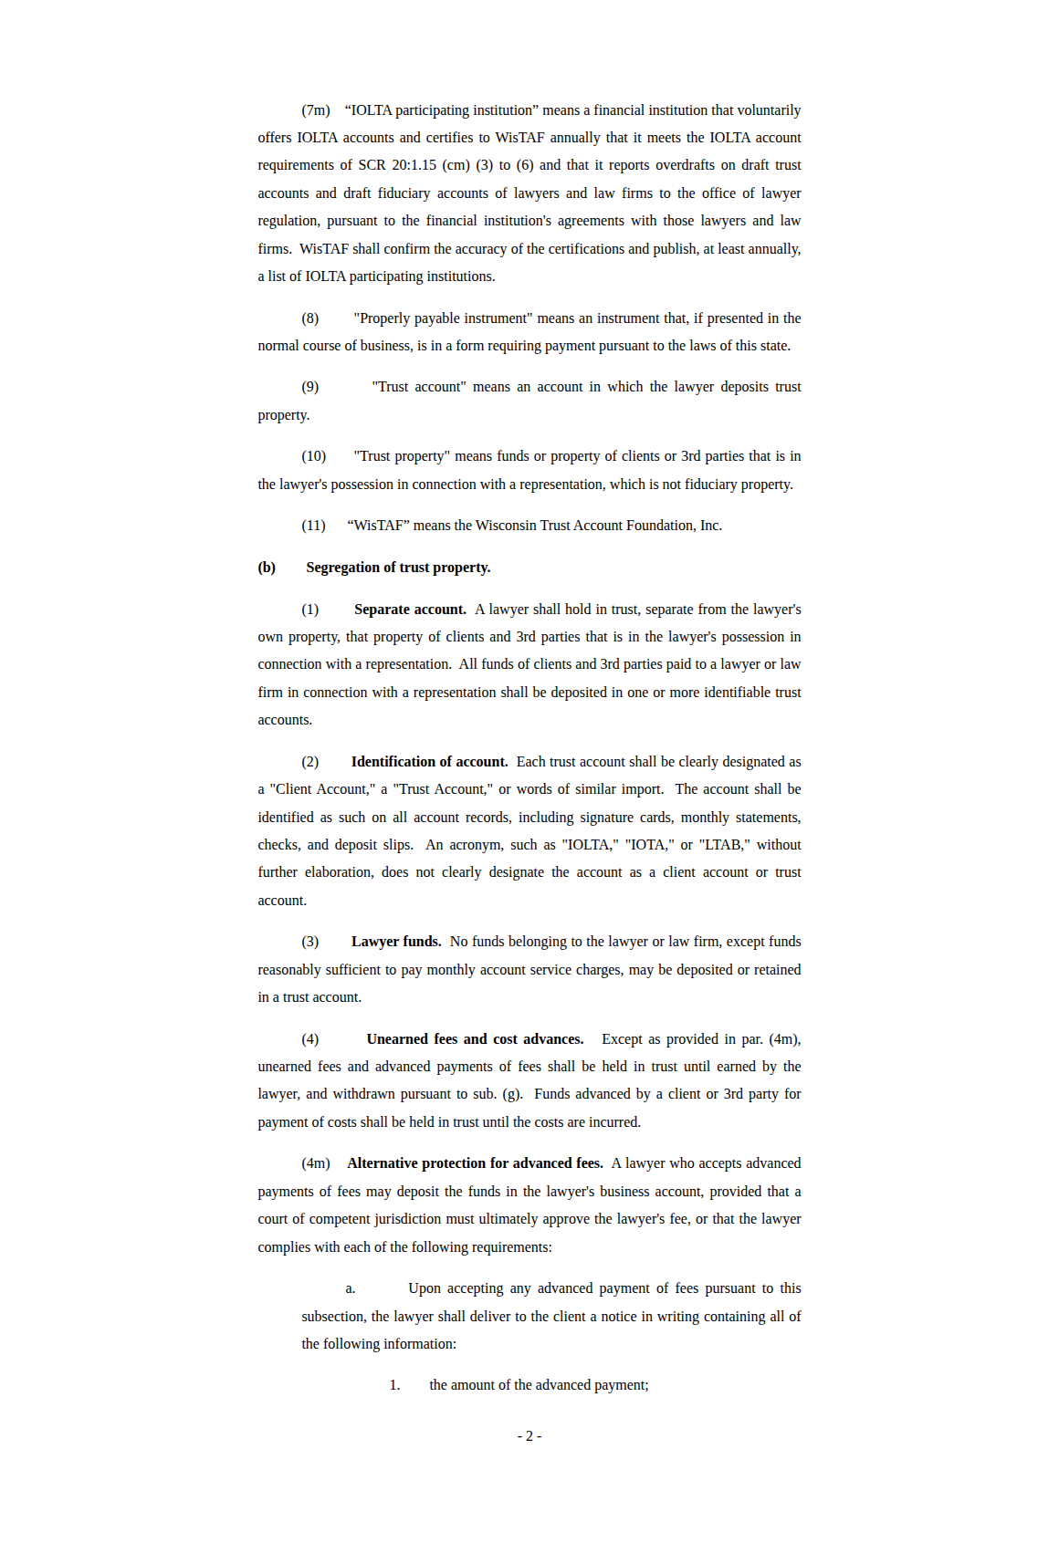(7m) “IOLTA participating institution” means a financial institution that voluntarily offers IOLTA accounts and certifies to WisTAF annually that it meets the IOLTA account requirements of SCR 20:1.15 (cm) (3) to (6) and that it reports overdrafts on draft trust accounts and draft fiduciary accounts of lawyers and law firms to the office of lawyer regulation, pursuant to the financial institution's agreements with those lawyers and law firms. WisTAF shall confirm the accuracy of the certifications and publish, at least annually, a list of IOLTA participating institutions.
(8) "Properly payable instrument" means an instrument that, if presented in the normal course of business, is in a form requiring payment pursuant to the laws of this state.
(9) "Trust account" means an account in which the lawyer deposits trust property.
(10) "Trust property" means funds or property of clients or 3rd parties that is in the lawyer's possession in connection with a representation, which is not fiduciary property.
(11) “WisTAF” means the Wisconsin Trust Account Foundation, Inc.
(b) Segregation of trust property.
(1) Separate account. A lawyer shall hold in trust, separate from the lawyer's own property, that property of clients and 3rd parties that is in the lawyer's possession in connection with a representation. All funds of clients and 3rd parties paid to a lawyer or law firm in connection with a representation shall be deposited in one or more identifiable trust accounts.
(2) Identification of account. Each trust account shall be clearly designated as a "Client Account," a "Trust Account," or words of similar import. The account shall be identified as such on all account records, including signature cards, monthly statements, checks, and deposit slips. An acronym, such as "IOLTA," "IOTA," or "LTAB," without further elaboration, does not clearly designate the account as a client account or trust account.
(3) Lawyer funds. No funds belonging to the lawyer or law firm, except funds reasonably sufficient to pay monthly account service charges, may be deposited or retained in a trust account.
(4) Unearned fees and cost advances. Except as provided in par. (4m), unearned fees and advanced payments of fees shall be held in trust until earned by the lawyer, and withdrawn pursuant to sub. (g). Funds advanced by a client or 3rd party for payment of costs shall be held in trust until the costs are incurred.
(4m) Alternative protection for advanced fees. A lawyer who accepts advanced payments of fees may deposit the funds in the lawyer's business account, provided that a court of competent jurisdiction must ultimately approve the lawyer's fee, or that the lawyer complies with each of the following requirements:
a. Upon accepting any advanced payment of fees pursuant to this subsection, the lawyer shall deliver to the client a notice in writing containing all of the following information:
1. the amount of the advanced payment;
- 2 -